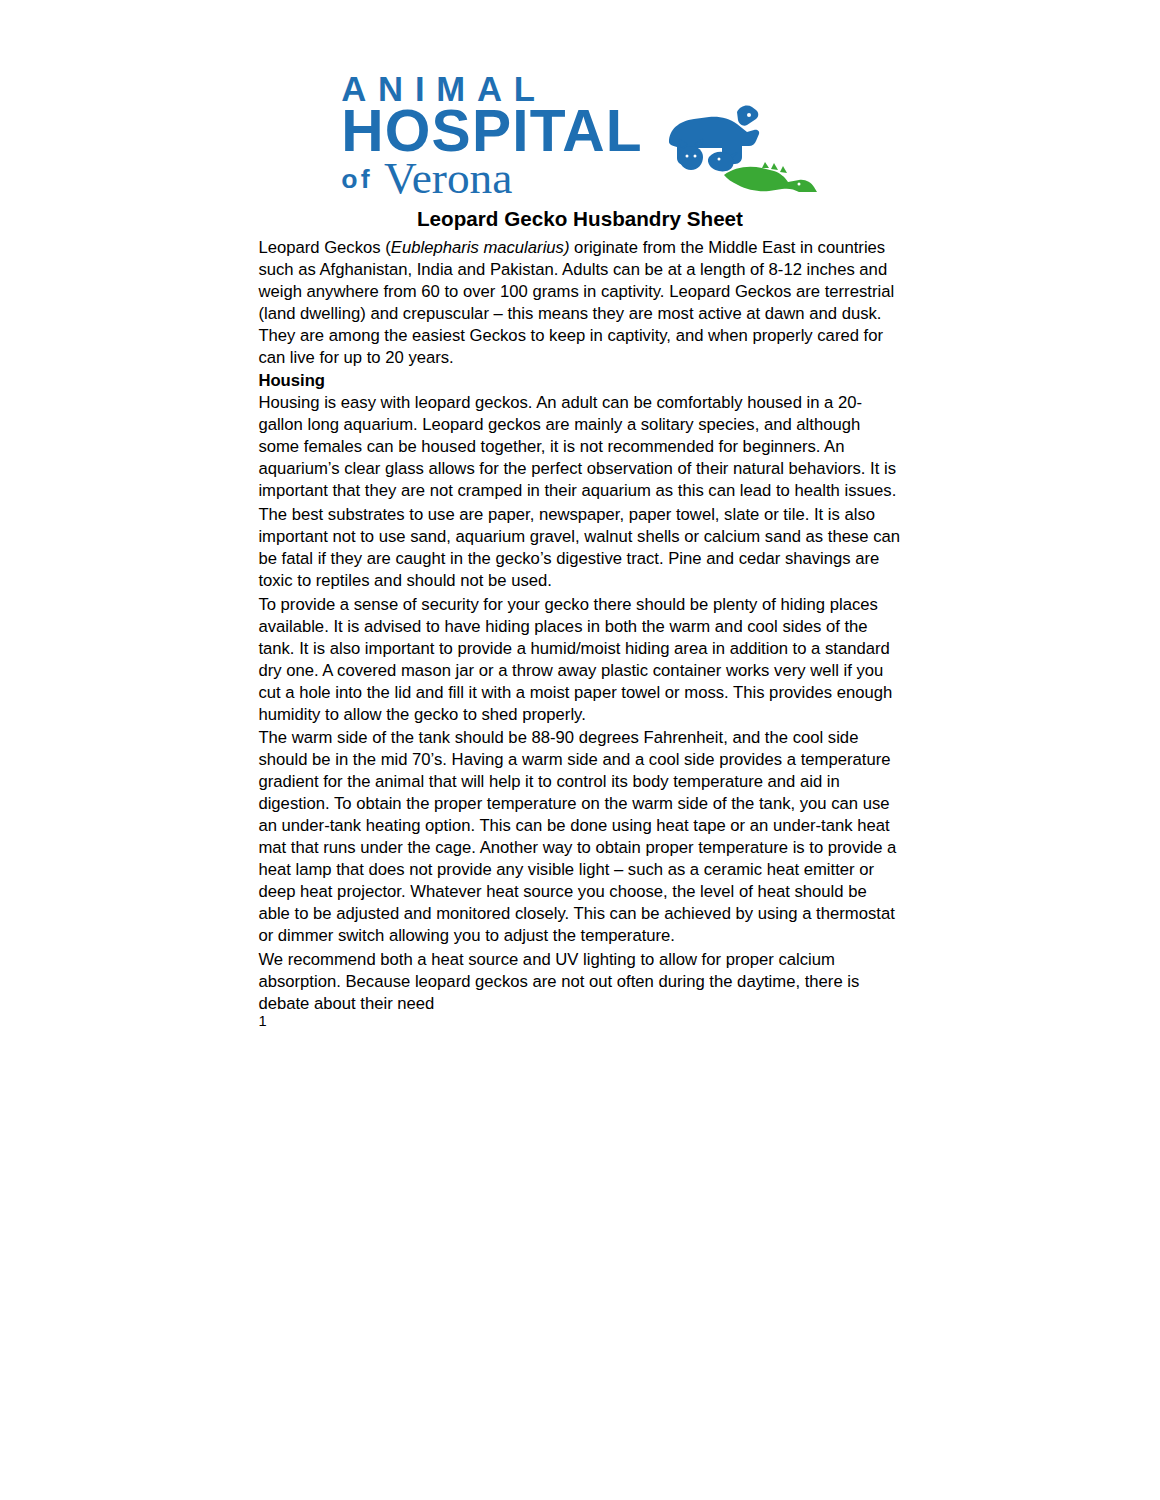ANIMAL HOSPITAL of Verona
Leopard Gecko Husbandry Sheet
Leopard Geckos (Eublepharis macularius) originate from the Middle East in countries such as Afghanistan, India and Pakistan. Adults can be at a length of 8-12 inches and weigh anywhere from 60 to over 100 grams in captivity. Leopard Geckos are terrestrial (land dwelling) and crepuscular – this means they are most active at dawn and dusk. They are among the easiest Geckos to keep in captivity, and when properly cared for can live for up to 20 years.
Housing
Housing is easy with leopard geckos. An adult can be comfortably housed in a 20-gallon long aquarium. Leopard geckos are mainly a solitary species, and although some females can be housed together, it is not recommended for beginners. An aquarium’s clear glass allows for the perfect observation of their natural behaviors. It is important that they are not cramped in their aquarium as this can lead to health issues.
The best substrates to use are paper, newspaper, paper towel, slate or tile. It is also important not to use sand, aquarium gravel, walnut shells or calcium sand as these can be fatal if they are caught in the gecko’s digestive tract. Pine and cedar shavings are toxic to reptiles and should not be used.
To provide a sense of security for your gecko there should be plenty of hiding places available. It is advised to have hiding places in both the warm and cool sides of the tank. It is also important to provide a humid/moist hiding area in addition to a standard dry one. A covered mason jar or a throw away plastic container works very well if you cut a hole into the lid and fill it with a moist paper towel or moss. This provides enough humidity to allow the gecko to shed properly.
The warm side of the tank should be 88-90 degrees Fahrenheit, and the cool side should be in the mid 70’s. Having a warm side and a cool side provides a temperature gradient for the animal that will help it to control its body temperature and aid in digestion. To obtain the proper temperature on the warm side of the tank, you can use an under-tank heating option. This can be done using heat tape or an under-tank heat mat that runs under the cage. Another way to obtain proper temperature is to provide a heat lamp that does not provide any visible light – such as a ceramic heat emitter or deep heat projector. Whatever heat source you choose, the level of heat should be able to be adjusted and monitored closely. This can be achieved by using a thermostat or dimmer switch allowing you to adjust the temperature.
We recommend both a heat source and UV lighting to allow for proper calcium absorption. Because leopard geckos are not out often during the daytime, there is debate about their need
1